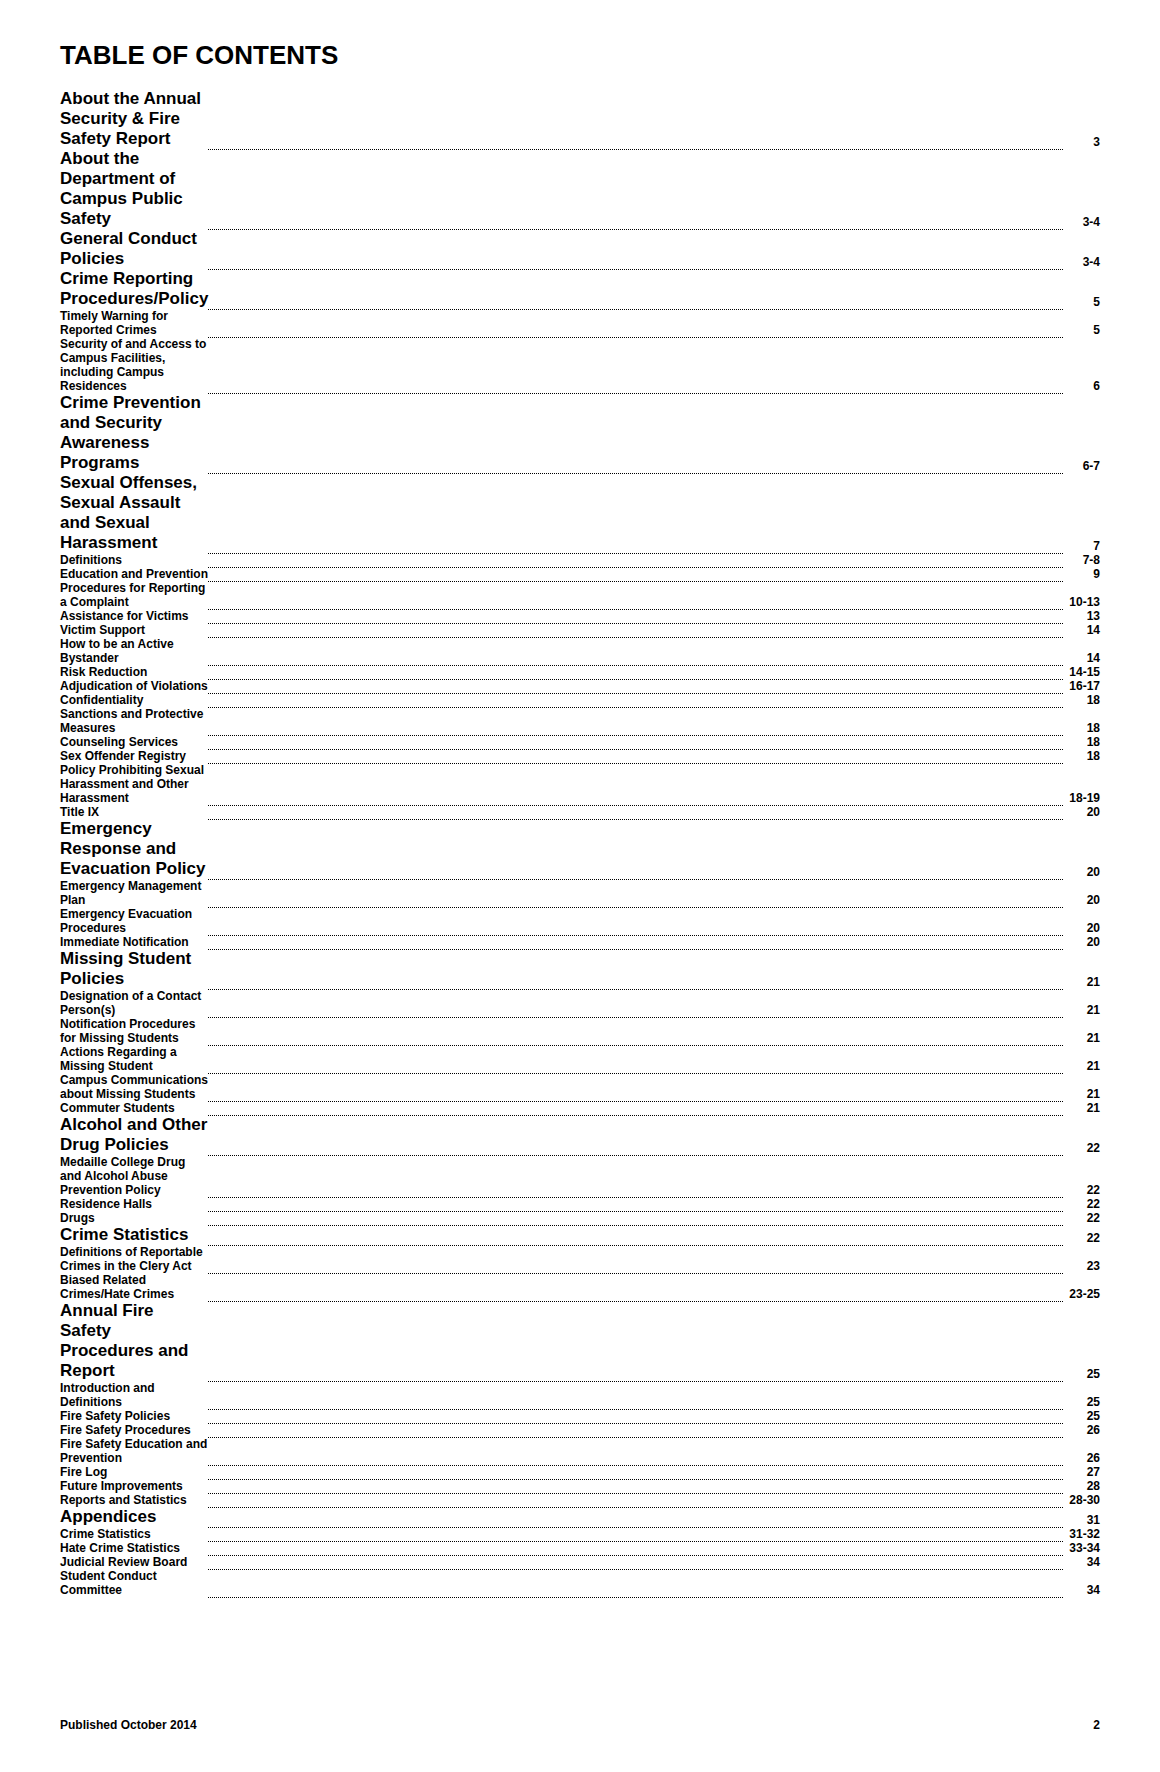TABLE OF CONTENTS
| About the Annual Security & Fire Safety Report | | 3 |
| About the Department of Campus Public Safety | | 3-4 |
| General Conduct Policies | | 3-4 |
| Crime Reporting Procedures/Policy | | 5 |
| Timely Warning for Reported Crimes | | 5 |
| Security of and Access to Campus Facilities, including Campus Residences | | 6 |
| Crime Prevention and Security Awareness Programs | | 6-7 |
| Sexual Offenses, Sexual Assault and Sexual Harassment | | 7 |
| Definitions | | 7-8 |
| Education and Prevention | | 9 |
| Procedures for Reporting a Complaint | | 10-13 |
| Assistance for Victims | | 13 |
| Victim Support | | 14 |
| How to be an Active Bystander | | 14 |
| Risk Reduction | | 14-15 |
| Adjudication of Violations | | 16-17 |
| Confidentiality | | 18 |
| Sanctions and Protective Measures | | 18 |
| Counseling Services | | 18 |
| Sex Offender Registry | | 18 |
| Policy Prohibiting Sexual Harassment and Other Harassment | | 18-19 |
| Title IX | | 20 |
| Emergency Response and Evacuation Policy | | 20 |
| Emergency Management Plan | | 20 |
| Emergency Evacuation Procedures | | 20 |
| Immediate Notification | | 20 |
| Missing Student Policies | | 21 |
| Designation of a Contact Person(s) | | 21 |
| Notification Procedures for Missing Students | | 21 |
| Actions Regarding a Missing Student | | 21 |
| Campus Communications about Missing Students | | 21 |
| Commuter Students | | 21 |
| Alcohol and Other Drug Policies | | 22 |
| Medaille College Drug and Alcohol Abuse Prevention Policy | | 22 |
| Residence Halls | | 22 |
| Drugs | | 22 |
| Crime Statistics | | 22 |
| Definitions of Reportable Crimes in the Clery Act | | 23 |
| Biased Related Crimes/Hate Crimes | | 23-25 |
| Annual Fire Safety Procedures and Report | | 25 |
| Introduction and Definitions | | 25 |
| Fire Safety Policies | | 25 |
| Fire Safety Procedures | | 26 |
| Fire Safety Education and Prevention | | 26 |
| Fire Log | | 27 |
| Future Improvements | | 28 |
| Reports and Statistics | | 28-30 |
| Appendices | | 31 |
| Crime Statistics | | 31-32 |
| Hate Crime Statistics | | 33-34 |
| Judicial Review Board | | 34 |
| Student Conduct Committee | | 34 |
Published October 2014 2